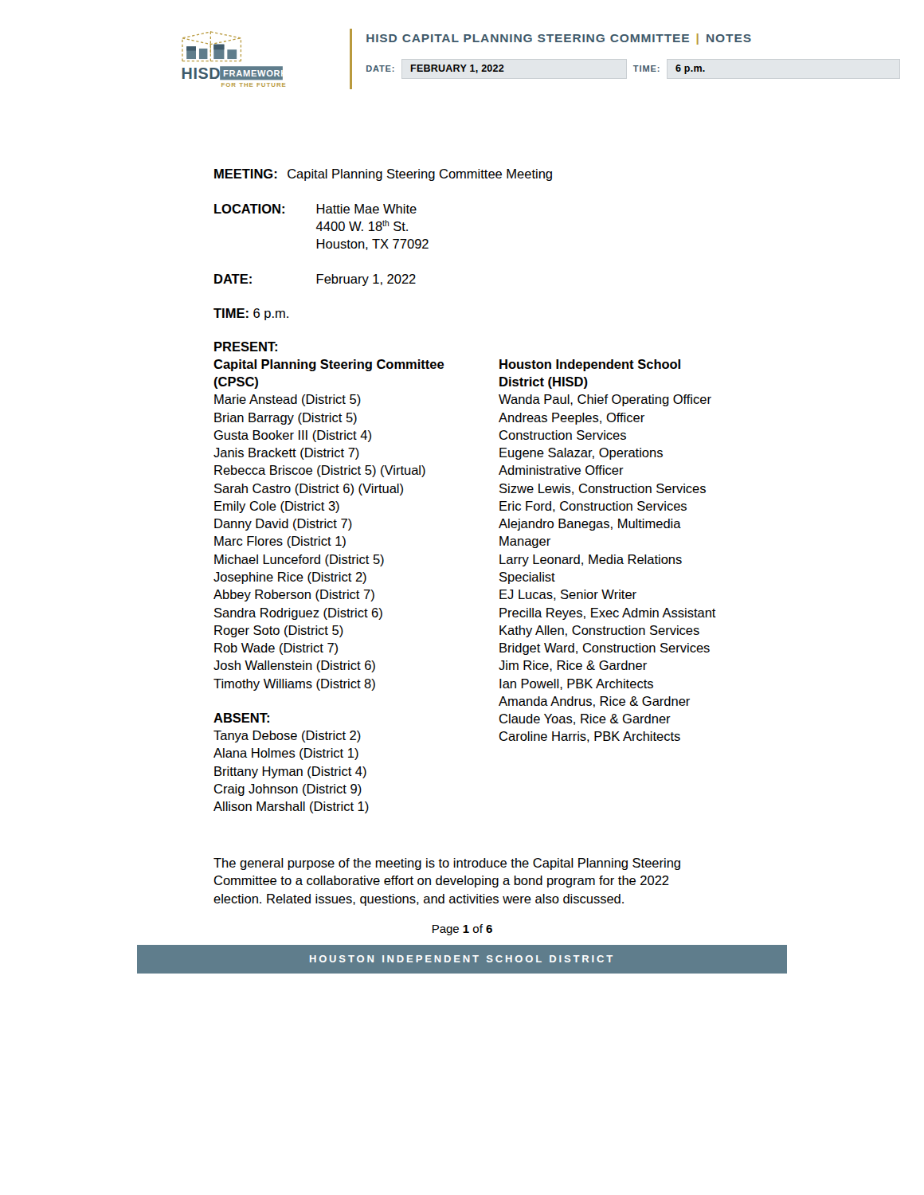HISD FRAMEWORK FOR THE FUTURE
HISD CAPITAL PLANNING STEERING COMMITTEE | NOTES
DATE: FEBRUARY 1, 2022 TIME: 6 p.m.
MEETING: Capital Planning Steering Committee Meeting
LOCATION:
Hattie Mae White
4400 W. 18th St.
Houston, TX 77092
DATE: February 1, 2022
TIME: 6 p.m.
PRESENT:
Capital Planning Steering Committee (CPSC)
Marie Anstead (District 5)
Brian Barragy (District 5)
Gusta Booker III (District 4)
Janis Brackett (District 7)
Rebecca Briscoe (District 5) (Virtual)
Sarah Castro (District 6) (Virtual)
Emily Cole (District 3)
Danny David (District 7)
Marc Flores (District 1)
Michael Lunceford (District 5)
Josephine Rice (District 2)
Abbey Roberson (District 7)
Sandra Rodriguez (District 6)
Roger Soto (District 5)
Rob Wade (District 7)
Josh Wallenstein (District 6)
Timothy Williams (District 8)
ABSENT:
Tanya Debose (District 2)
Alana Holmes (District 1)
Brittany Hyman (District 4)
Craig Johnson (District 9)
Allison Marshall (District 1)
Houston Independent School District (HISD)
Wanda Paul, Chief Operating Officer
Andreas Peeples, Officer Construction Services
Eugene Salazar, Operations Administrative Officer
Sizwe Lewis, Construction Services
Eric Ford, Construction Services
Alejandro Banegas, Multimedia Manager
Larry Leonard, Media Relations Specialist
EJ Lucas, Senior Writer
Precilla Reyes, Exec Admin Assistant
Kathy Allen, Construction Services
Bridget Ward, Construction Services
Jim Rice, Rice & Gardner
Ian Powell, PBK Architects
Amanda Andrus, Rice & Gardner
Claude Yoas, Rice & Gardner
Caroline Harris, PBK Architects
The general purpose of the meeting is to introduce the Capital Planning Steering Committee to a collaborative effort on developing a bond program for the 2022 election. Related issues, questions, and activities were also discussed.
Page 1 of 6
HOUSTON INDEPENDENT SCHOOL DISTRICT